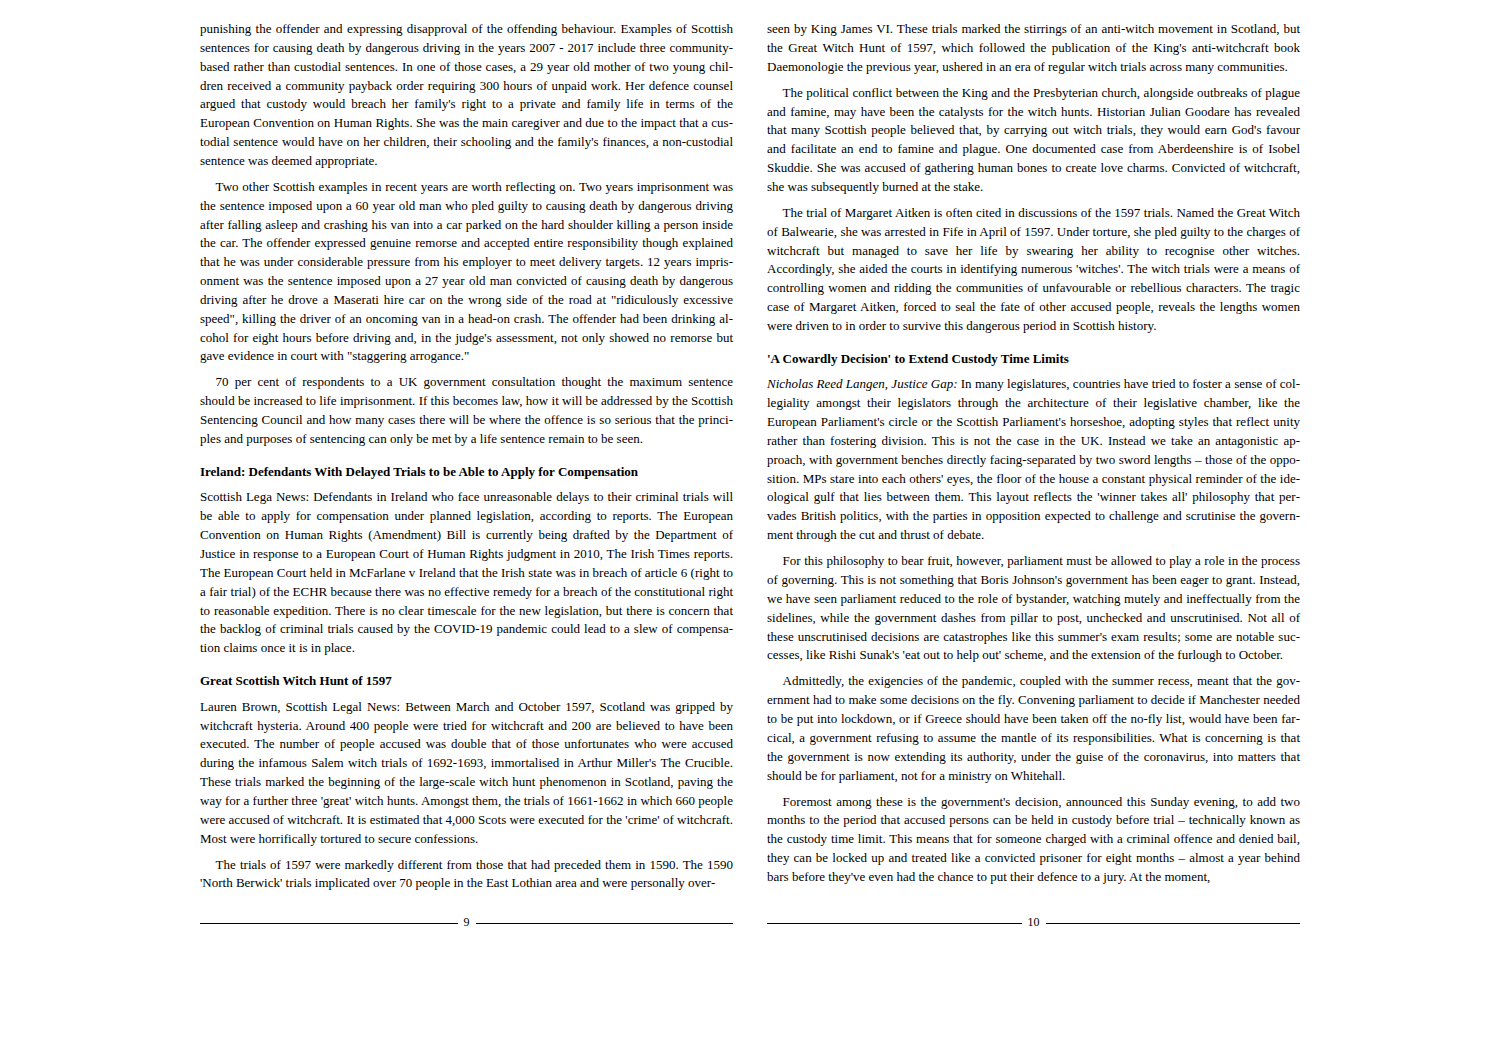punishing the offender and expressing disapproval of the offending behaviour. Examples of Scottish sentences for causing death by dangerous driving in the years 2007 - 2017 include three community-based rather than custodial sentences. In one of those cases, a 29 year old mother of two young children received a community payback order requiring 300 hours of unpaid work. Her defence counsel argued that custody would breach her family's right to a private and family life in terms of the European Convention on Human Rights. She was the main caregiver and due to the impact that a custodial sentence would have on her children, their schooling and the family's finances, a non-custodial sentence was deemed appropriate.
Two other Scottish examples in recent years are worth reflecting on. Two years imprisonment was the sentence imposed upon a 60 year old man who pled guilty to causing death by dangerous driving after falling asleep and crashing his van into a car parked on the hard shoulder killing a person inside the car. The offender expressed genuine remorse and accepted entire responsibility though explained that he was under considerable pressure from his employer to meet delivery targets. 12 years imprisonment was the sentence imposed upon a 27 year old man convicted of causing death by dangerous driving after he drove a Maserati hire car on the wrong side of the road at "ridiculously excessive speed", killing the driver of an oncoming van in a head-on crash. The offender had been drinking alcohol for eight hours before driving and, in the judge's assessment, not only showed no remorse but gave evidence in court with "staggering arrogance."
70 per cent of respondents to a UK government consultation thought the maximum sentence should be increased to life imprisonment. If this becomes law, how it will be addressed by the Scottish Sentencing Council and how many cases there will be where the offence is so serious that the principles and purposes of sentencing can only be met by a life sentence remain to be seen.
Ireland: Defendants With Delayed Trials to be Able to Apply for Compensation
Scottish Lega News: Defendants in Ireland who face unreasonable delays to their criminal trials will be able to apply for compensation under planned legislation, according to reports. The European Convention on Human Rights (Amendment) Bill is currently being drafted by the Department of Justice in response to a European Court of Human Rights judgment in 2010, The Irish Times reports. The European Court held in McFarlane v Ireland that the Irish state was in breach of article 6 (right to a fair trial) of the ECHR because there was no effective remedy for a breach of the constitutional right to reasonable expedition. There is no clear timescale for the new legislation, but there is concern that the backlog of criminal trials caused by the COVID-19 pandemic could lead to a slew of compensation claims once it is in place.
Great Scottish Witch Hunt of 1597
Lauren Brown, Scottish Legal News: Between March and October 1597, Scotland was gripped by witchcraft hysteria. Around 400 people were tried for witchcraft and 200 are believed to have been executed. The number of people accused was double that of those unfortunates who were accused during the infamous Salem witch trials of 1692-1693, immortalised in Arthur Miller's The Crucible. These trials marked the beginning of the large-scale witch hunt phenomenon in Scotland, paving the way for a further three 'great' witch hunts. Amongst them, the trials of 1661-1662 in which 660 people were accused of witchcraft. It is estimated that 4,000 Scots were executed for the 'crime' of witchcraft. Most were horrifically tortured to secure confessions.
The trials of 1597 were markedly different from those that had preceded them in 1590. The 1590 'North Berwick' trials implicated over 70 people in the East Lothian area and were personally over-
seen by King James VI. These trials marked the stirrings of an anti-witch movement in Scotland, but the Great Witch Hunt of 1597, which followed the publication of the King's anti-witchcraft book Daemonologie the previous year, ushered in an era of regular witch trials across many communities.
The political conflict between the King and the Presbyterian church, alongside outbreaks of plague and famine, may have been the catalysts for the witch hunts. Historian Julian Goodare has revealed that many Scottish people believed that, by carrying out witch trials, they would earn God's favour and facilitate an end to famine and plague. One documented case from Aberdeenshire is of Isobel Skuddie. She was accused of gathering human bones to create love charms. Convicted of witchcraft, she was subsequently burned at the stake.
The trial of Margaret Aitken is often cited in discussions of the 1597 trials. Named the Great Witch of Balwearie, she was arrested in Fife in April of 1597. Under torture, she pled guilty to the charges of witchcraft but managed to save her life by swearing her ability to recognise other witches. Accordingly, she aided the courts in identifying numerous 'witches'. The witch trials were a means of controlling women and ridding the communities of unfavourable or rebellious characters. The tragic case of Margaret Aitken, forced to seal the fate of other accused people, reveals the lengths women were driven to in order to survive this dangerous period in Scottish history.
'A Cowardly Decision' to Extend Custody Time Limits
Nicholas Reed Langen, Justice Gap: In many legislatures, countries have tried to foster a sense of collegiality amongst their legislators through the architecture of their legislative chamber, like the European Parliament's circle or the Scottish Parliament's horseshoe, adopting styles that reflect unity rather than fostering division. This is not the case in the UK. Instead we take an antagonistic approach, with government benches directly facing-separated by two sword lengths – those of the opposition. MPs stare into each others' eyes, the floor of the house a constant physical reminder of the ideological gulf that lies between them. This layout reflects the 'winner takes all' philosophy that pervades British politics, with the parties in opposition expected to challenge and scrutinise the government through the cut and thrust of debate.
For this philosophy to bear fruit, however, parliament must be allowed to play a role in the process of governing. This is not something that Boris Johnson's government has been eager to grant. Instead, we have seen parliament reduced to the role of bystander, watching mutely and ineffectually from the sidelines, while the government dashes from pillar to post, unchecked and unscrutinised. Not all of these unscrutinised decisions are catastrophes like this summer's exam results; some are notable successes, like Rishi Sunak's 'eat out to help out' scheme, and the extension of the furlough to October.
Admittedly, the exigencies of the pandemic, coupled with the summer recess, meant that the government had to make some decisions on the fly. Convening parliament to decide if Manchester needed to be put into lockdown, or if Greece should have been taken off the no-fly list, would have been farcical, a government refusing to assume the mantle of its responsibilities. What is concerning is that the government is now extending its authority, under the guise of the coronavirus, into matters that should be for parliament, not for a ministry on Whitehall.
Foremost among these is the government's decision, announced this Sunday evening, to add two months to the period that accused persons can be held in custody before trial – technically known as the custody time limit. This means that for someone charged with a criminal offence and denied bail, they can be locked up and treated like a convicted prisoner for eight months – almost a year behind bars before they've even had the chance to put their defence to a jury. At the moment,
9
10